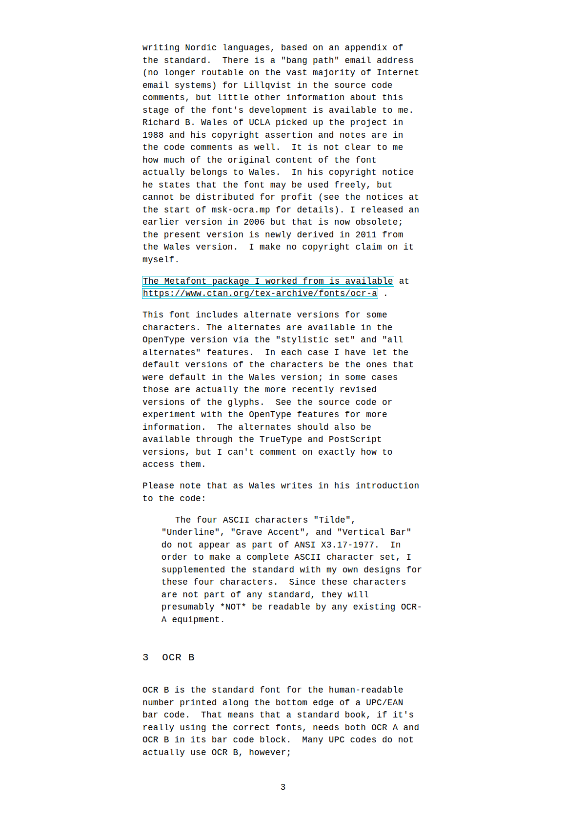writing Nordic languages, based on an appendix of the standard. There is a "bang path" email address (no longer routable on the vast majority of Internet email systems) for Lillqvist in the source code comments, but little other information about this stage of the font's development is available to me. Richard B. Wales of UCLA picked up the project in 1988 and his copyright assertion and notes are in the code comments as well. It is not clear to me how much of the original content of the font actually belongs to Wales. In his copyright notice he states that the font may be used freely, but cannot be distributed for profit (see the notices at the start of msk-ocra.mp for details). I released an earlier version in 2006 but that is now obsolete; the present version is newly derived in 2011 from the Wales version. I make no copyright claim on it myself.
The Metafont package I worked from is available at https://www.ctan.org/tex-archive/fonts/ocr-a .
This font includes alternate versions for some characters. The alternates are available in the OpenType version via the "stylistic set" and "all alternates" features. In each case I have let the default versions of the characters be the ones that were default in the Wales version; in some cases those are actually the more recently revised versions of the glyphs. See the source code or experiment with the OpenType features for more information. The alternates should also be available through the TrueType and PostScript versions, but I can't comment on exactly how to access them.
Please note that as Wales writes in his introduction to the code:
The four ASCII characters "Tilde", "Underline", "Grave Accent", and "Vertical Bar" do not appear as part of ANSI X3.17-1977. In order to make a complete ASCII character set, I supplemented the standard with my own designs for these four characters. Since these characters are not part of any standard, they will presumably *NOT* be readable by any existing OCR-A equipment.
3 OCR B
OCR B is the standard font for the human-readable number printed along the bottom edge of a UPC/EAN bar code. That means that a standard book, if it's really using the correct fonts, needs both OCR A and OCR B in its bar code block. Many UPC codes do not actually use OCR B, however;
3